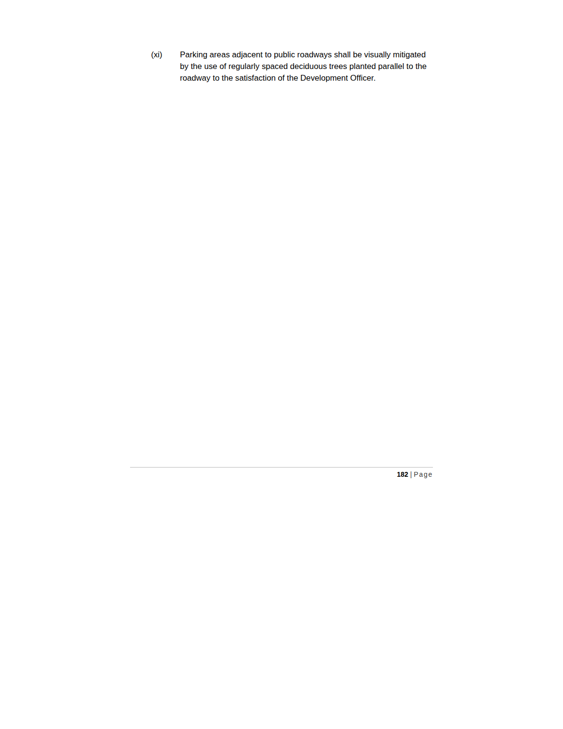(xi)
Parking areas adjacent to public roadways shall be visually mitigated by the use of regularly spaced deciduous trees planted parallel to the roadway to the satisfaction of the Development Officer.
182 | Page